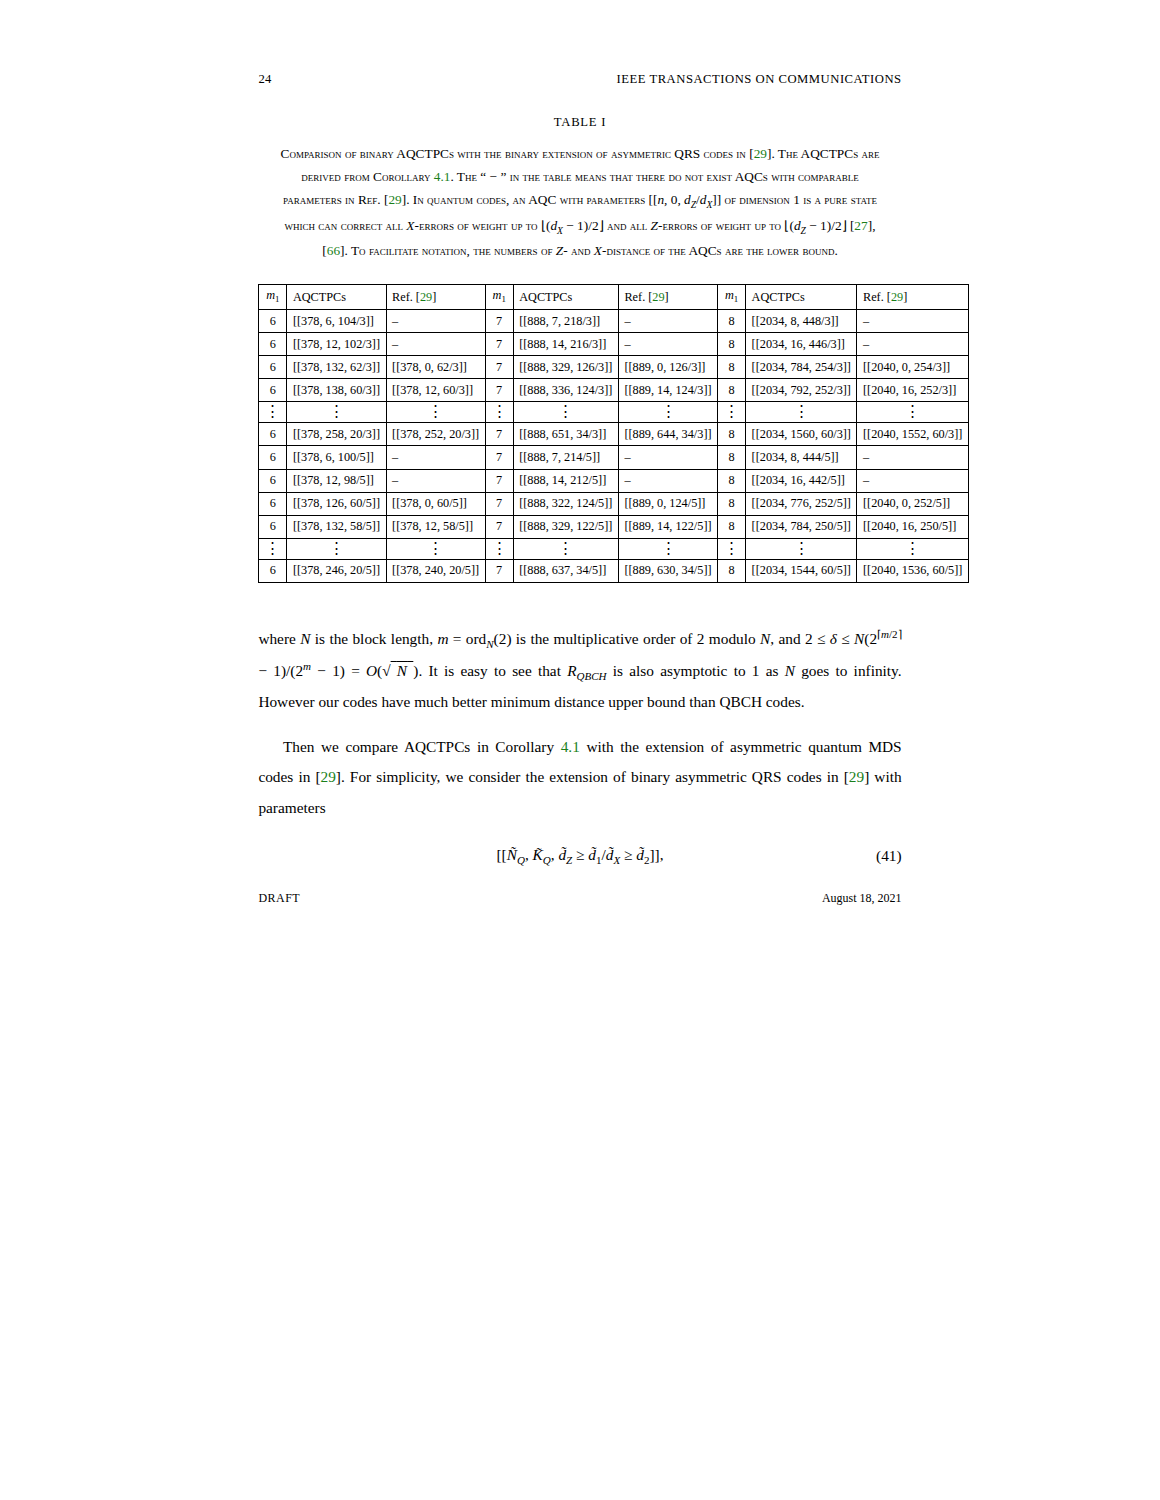24 IEEE Transactions on Communications
TABLE I
Comparison of binary AQCTPCs with the binary extension of asymmetric QRS codes in [29]. The AQCTPCs are derived from Corollary 4.1. The “ − ” in the table means that there do not exist AQCs with comparable parameters in Ref. [29]. In quantum codes, an AQC with parameters [[n, 0, dZ/dX]] of dimension 1 is a pure state which can correct all X-errors of weight up to ⌊(dX − 1)/2⌋ and all Z-errors of weight up to ⌊(dZ − 1)/2⌋ [27], [66]. To facilitate notation, the numbers of Z- and X-distance of the AQCs are the lower bound.
| m 1 | AQCTPCs | Ref. [ 29 ] | m 1 | AQCTPCs | Ref. [ 29 ] | m 1 | AQCTPCs | Ref. [ 29 ] |
| --- | --- | --- | --- | --- | --- | --- | --- | --- |
| 6 | [[378, 6, 104/3]] | – | 7 | [[888, 7, 218/3]] | – | 8 | [[2034, 8, 448/3]] | – |
| 6 | [[378, 12, 102/3]] | – | 7 | [[888, 14, 216/3]] | – | 8 | [[2034, 16, 446/3]] | – |
| 6 | [[378, 132, 62/3]] | [[378, 0, 62/3]] | 7 | [[888, 329, 126/3]] | [[889, 0, 126/3]] | 8 | [[2034, 784, 254/3]] | [[2040, 0, 254/3]] |
| 6 | [[378, 138, 60/3]] | [[378, 12, 60/3]] | 7 | [[888, 336, 124/3]] | [[889, 14, 124/3]] | 8 | [[2034, 792, 252/3]] | [[2040, 16, 252/3]] |
| ⋮ | ⋮ | ⋮ | ⋮ | ⋮ | ⋮ | ⋮ | ⋮ | ⋮ |
| 6 | [[378, 258, 20/3]] | [[378, 252, 20/3]] | 7 | [[888, 651, 34/3]] | [[889, 644, 34/3]] | 8 | [[2034, 1560, 60/3]] | [[2040, 1552, 60/3]] |
| 6 | [[378, 6, 100/5]] | – | 7 | [[888, 7, 214/5]] | – | 8 | [[2034, 8, 444/5]] | – |
| 6 | [[378, 12, 98/5]] | – | 7 | [[888, 14, 212/5]] | – | 8 | [[2034, 16, 442/5]] | – |
| 6 | [[378, 126, 60/5]] | [[378, 0, 60/5]] | 7 | [[888, 322, 124/5]] | [[889, 0, 124/5]] | 8 | [[2034, 776, 252/5]] | [[2040, 0, 252/5]] |
| 6 | [[378, 132, 58/5]] | [[378, 12, 58/5]] | 7 | [[888, 329, 122/5]] | [[889, 14, 122/5]] | 8 | [[2034, 784, 250/5]] | [[2040, 16, 250/5]] |
| ⋮ | ⋮ | ⋮ | ⋮ | ⋮ | ⋮ | ⋮ | ⋮ | ⋮ |
| 6 | [[378, 246, 20/5]] | [[378, 240, 20/5]] | 7 | [[888, 637, 34/5]] | [[889, 630, 34/5]] | 8 | [[2034, 1544, 60/5]] | [[2040, 1536, 60/5]] |
where N is the block length, m = ordN(2) is the multiplicative order of 2 modulo N, and 2 ≤ δ ≤ N(2⌈m/2⌉ − 1)/(2m − 1) = O(√ N ). It is easy to see that RQBCH is also asymptotic to 1 as N goes to infinity. However our codes have much better minimum distance upper bound than QBCH codes.
Then we compare AQCTPCs in Corollary 4.1 with the extension of asymmetric quantum MDS codes in [29]. For simplicity, we consider the extension of binary asymmetric QRS codes in [29] with parameters
[[ÑQ, K̃Q, d̃Z ≥ d̃1/d̃X ≥ d̃2]], (41)
DRAFT August 18, 2021